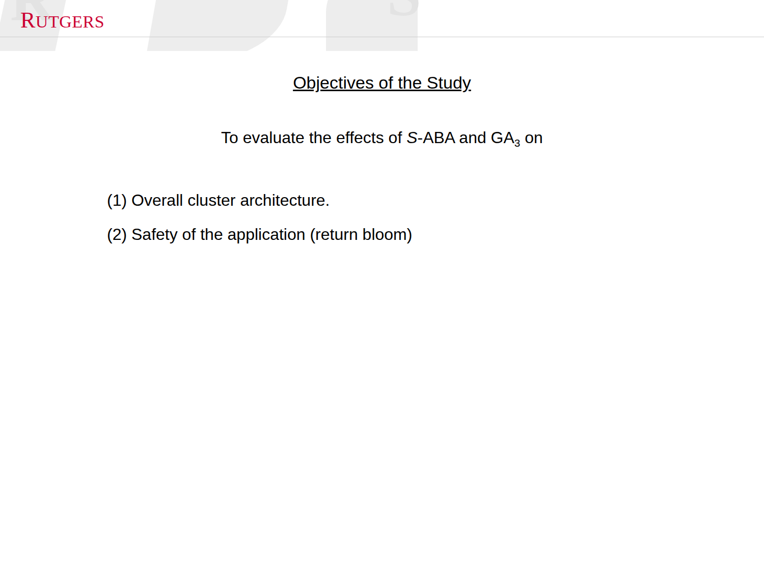R
S
RUTGERS
Objectives of the Study
To evaluate the effects of S-ABA and GA3 on
(1) Overall cluster architecture.
(2) Safety of the application (return bloom)